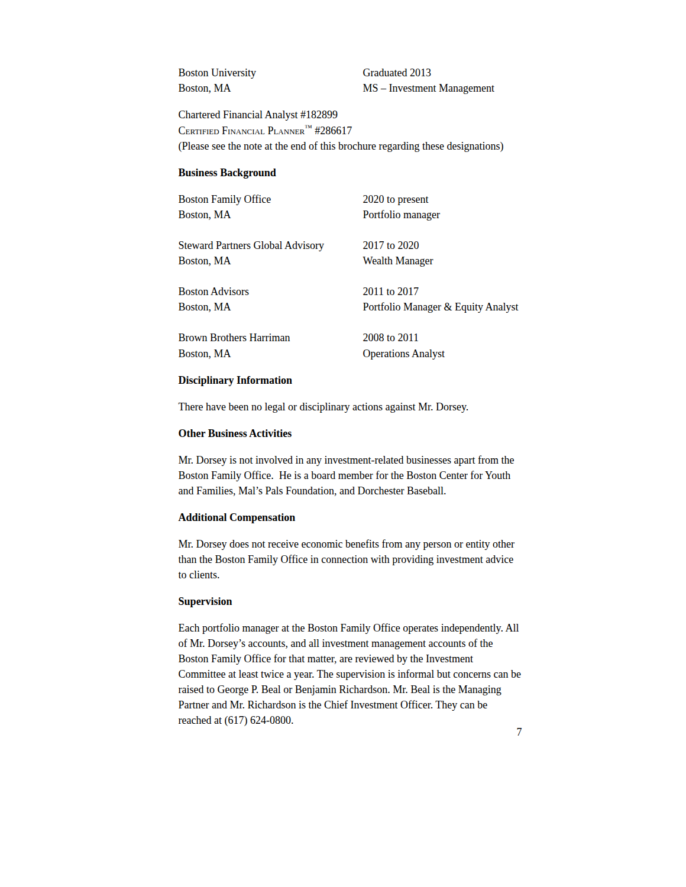| Boston University | Graduated 2013 |
| Boston, MA | MS – Investment Management |
Chartered Financial Analyst #182899
Certified Financial Planner™ #286617
(Please see the note at the end of this brochure regarding these designations)
Business Background
| Boston Family Office | 2020 to present |
| Boston, MA | Portfolio manager |
| Steward Partners Global Advisory | 2017 to 2020 |
| Boston, MA | Wealth Manager |
| Boston Advisors | 2011 to 2017 |
| Boston, MA | Portfolio Manager & Equity Analyst |
| Brown Brothers Harriman | 2008 to 2011 |
| Boston, MA | Operations Analyst |
Disciplinary Information
There have been no legal or disciplinary actions against Mr. Dorsey.
Other Business Activities
Mr. Dorsey is not involved in any investment-related businesses apart from the Boston Family Office. He is a board member for the Boston Center for Youth and Families, Mal’s Pals Foundation, and Dorchester Baseball.
Additional Compensation
Mr. Dorsey does not receive economic benefits from any person or entity other than the Boston Family Office in connection with providing investment advice to clients.
Supervision
Each portfolio manager at the Boston Family Office operates independently. All of Mr. Dorsey’s accounts, and all investment management accounts of the Boston Family Office for that matter, are reviewed by the Investment Committee at least twice a year. The supervision is informal but concerns can be raised to George P. Beal or Benjamin Richardson. Mr. Beal is the Managing Partner and Mr. Richardson is the Chief Investment Officer. They can be reached at (617) 624-0800.
7